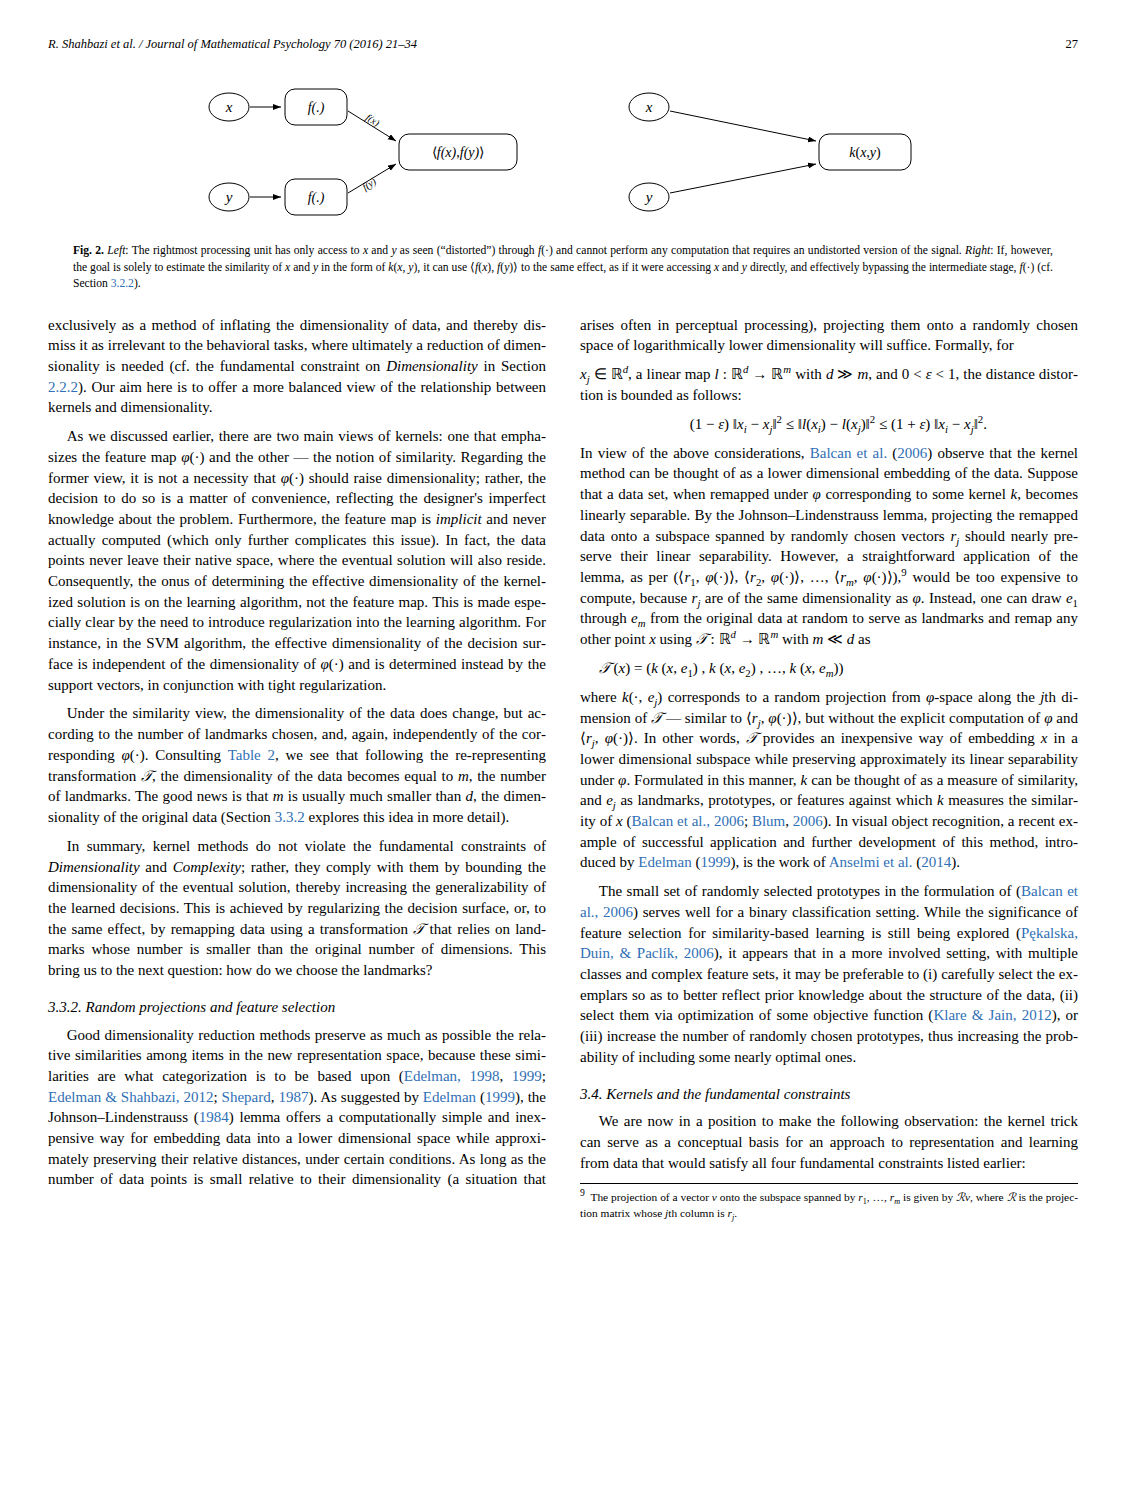R. Shahbazi et al. / Journal of Mathematical Psychology 70 (2016) 21–34 27
x y f(.) f(.) ⟨f(x),f(y)⟩ f(x) f(y) x y k(x,y)
Fig. 2. Left: The rightmost processing unit has only access to x and y as seen (“distorted”) through f(·) and cannot perform any computation that requires an undistorted version of the signal. Right: If, however, the goal is solely to estimate the similarity of x and y in the form of k(x, y), it can use ⟨f(x), f(y)⟩ to the same effect, as if it were accessing x and y directly, and effectively bypassing the intermediate stage, f(·) (cf. Section 3.2.2).
exclusively as a method of inflating the dimensionality of data, and thereby dismiss it as irrelevant to the behavioral tasks, where ultimately a reduction of dimensionality is needed (cf. the fundamental constraint on Dimensionality in Section 2.2.2). Our aim here is to offer a more balanced view of the relationship between kernels and dimensionality.
As we discussed earlier, there are two main views of kernels: one that emphasizes the feature map φ(·) and the other — the notion of similarity. Regarding the former view, it is not a necessity that φ(·) should raise dimensionality; rather, the decision to do so is a matter of convenience, reflecting the designer's imperfect knowledge about the problem. Furthermore, the feature map is implicit and never actually computed (which only further complicates this issue). In fact, the data points never leave their native space, where the eventual solution will also reside. Consequently, the onus of determining the effective dimensionality of the kernelized solution is on the learning algorithm, not the feature map. This is made especially clear by the need to introduce regularization into the learning algorithm. For instance, in the SVM algorithm, the effective dimensionality of the decision surface is independent of the dimensionality of φ(·) and is determined instead by the support vectors, in conjunction with tight regularization.
Under the similarity view, the dimensionality of the data does change, but according to the number of landmarks chosen, and, again, independently of the corresponding φ(·). Consulting Table 2, we see that following the re-representing transformation 𝒯, the dimensionality of the data becomes equal to m, the number of landmarks. The good news is that m is usually much smaller than d, the dimensionality of the original data (Section 3.3.2 explores this idea in more detail).
In summary, kernel methods do not violate the fundamental constraints of Dimensionality and Complexity; rather, they comply with them by bounding the dimensionality of the eventual solution, thereby increasing the generalizability of the learned decisions. This is achieved by regularizing the decision surface, or, to the same effect, by remapping data using a transformation 𝒯 that relies on landmarks whose number is smaller than the original number of dimensions. This bring us to the next question: how do we choose the landmarks?
3.3.2. Random projections and feature selection
Good dimensionality reduction methods preserve as much as possible the relative similarities among items in the new representation space, because these similarities are what categorization is to be based upon (Edelman, 1998, 1999; Edelman & Shahbazi, 2012; Shepard, 1987). As suggested by Edelman (1999), the Johnson–Lindenstrauss (1984) lemma offers a computationally simple and inexpensive way for embedding data into a lower dimensional space while approximately preserving their relative distances, under certain conditions. As long as the number of data points is small relative to their dimensionality (a situation that arises often in perceptual processing), projecting them onto a randomly chosen space of logarithmically lower dimensionality will suffice. Formally, for
xj ∈ ℝd, a linear map l : ℝd → ℝm with d ≫ m, and 0 < ε < 1, the distance distortion is bounded as follows:
(1 − ε) ‖xi − xj‖2 ≤ ‖l(xi) − l(xj)‖2 ≤ (1 + ε) ‖xi − xj‖2.
In view of the above considerations, Balcan et al. (2006) observe that the kernel method can be thought of as a lower dimensional embedding of the data. Suppose that a data set, when remapped under φ corresponding to some kernel k, becomes linearly separable. By the Johnson–Lindenstrauss lemma, projecting the remapped data onto a subspace spanned by randomly chosen vectors rj should nearly preserve their linear separability. However, a straightforward application of the lemma, as per (⟨r1, φ(·)⟩, ⟨r2, φ(·)⟩, …, ⟨rm, φ(·)⟩),9 would be too expensive to compute, because rj are of the same dimensionality as φ. Instead, one can draw e1 through em from the original data at random to serve as landmarks and remap any other point x using 𝒯 : ℝd → ℝm with m ≪ d as
𝒯 (x) = (k (x, e1) , k (x, e2) , …, k (x, em))
where k(·, ej) corresponds to a random projection from φ-space along the jth dimension of 𝒯 — similar to ⟨rj, φ(·)⟩, but without the explicit computation of φ and ⟨rj, φ(·)⟩. In other words, 𝒯 provides an inexpensive way of embedding x in a lower dimensional subspace while preserving approximately its linear separability under φ. Formulated in this manner, k can be thought of as a measure of similarity, and ej as landmarks, prototypes, or features against which k measures the similarity of x (Balcan et al., 2006; Blum, 2006). In visual object recognition, a recent example of successful application and further development of this method, introduced by Edelman (1999), is the work of Anselmi et al. (2014).
The small set of randomly selected prototypes in the formulation of (Balcan et al., 2006) serves well for a binary classification setting. While the significance of feature selection for similarity-based learning is still being explored (Pękalska, Duin, & Paclík, 2006), it appears that in a more involved setting, with multiple classes and complex feature sets, it may be preferable to (i) carefully select the exemplars so as to better reflect prior knowledge about the structure of the data, (ii) select them via optimization of some objective function (Klare & Jain, 2012), or (iii) increase the number of randomly chosen prototypes, thus increasing the probability of including some nearly optimal ones.
3.4. Kernels and the fundamental constraints
We are now in a position to make the following observation: the kernel trick can serve as a conceptual basis for an approach to representation and learning from data that would satisfy all four fundamental constraints listed earlier:
9 The projection of a vector v onto the subspace spanned by r1, …, rm is given by ℛv, where ℛ is the projection matrix whose jth column is rj.